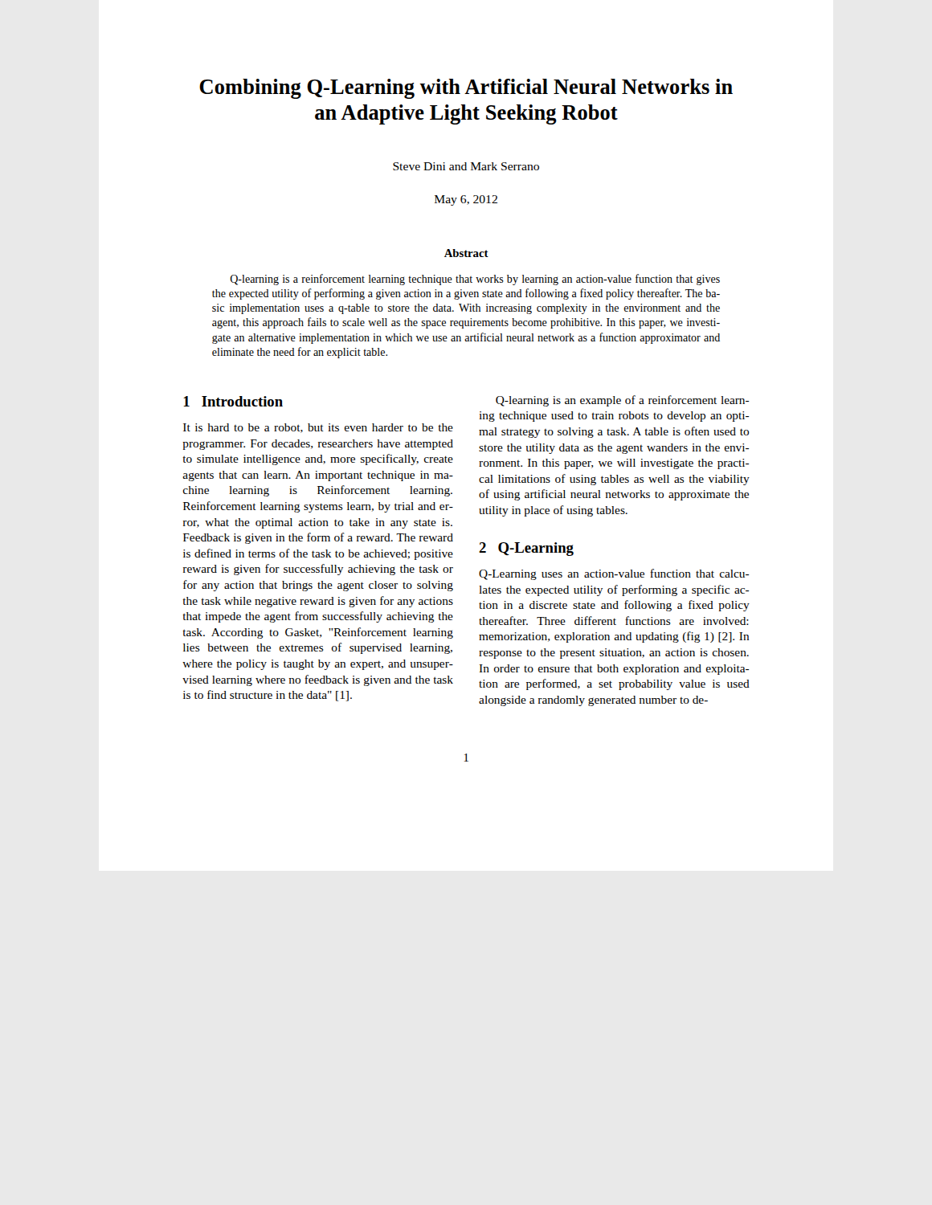Combining Q-Learning with Artificial Neural Networks in
an Adaptive Light Seeking Robot
Steve Dini and Mark Serrano
May 6, 2012
Abstract
Q-learning is a reinforcement learning technique that works by learning an action-value function that gives the expected utility of performing a given action in a given state and following a fixed policy thereafter. The basic implementation uses a q-table to store the data. With increasing complexity in the environment and the agent, this approach fails to scale well as the space requirements become prohibitive. In this paper, we investigate an alternative implementation in which we use an artificial neural network as a function approximator and eliminate the need for an explicit table.
1 Introduction
It is hard to be a robot, but its even harder to be the programmer. For decades, researchers have attempted to simulate intelligence and, more specifically, create agents that can learn. An important technique in machine learning is Reinforcement learning. Reinforcement learning systems learn, by trial and error, what the optimal action to take in any state is. Feedback is given in the form of a reward. The reward is defined in terms of the task to be achieved; positive reward is given for successfully achieving the task or for any action that brings the agent closer to solving the task while negative reward is given for any actions that impede the agent from successfully achieving the task. According to Gasket, "Reinforcement learning lies between the extremes of supervised learning, where the policy is taught by an expert, and unsupervised learning where no feedback is given and the task is to find structure in the data" [1].
Q-learning is an example of a reinforcement learning technique used to train robots to develop an optimal strategy to solving a task. A table is often used to store the utility data as the agent wanders in the environment. In this paper, we will investigate the practical limitations of using tables as well as the viability of using artificial neural networks to approximate the utility in place of using tables.
2 Q-Learning
Q-Learning uses an action-value function that calculates the expected utility of performing a specific action in a discrete state and following a fixed policy thereafter. Three different functions are involved: memorization, exploration and updating (fig 1) [2]. In response to the present situation, an action is chosen. In order to ensure that both exploration and exploitation are performed, a set probability value is used alongside a randomly generated number to de-
1